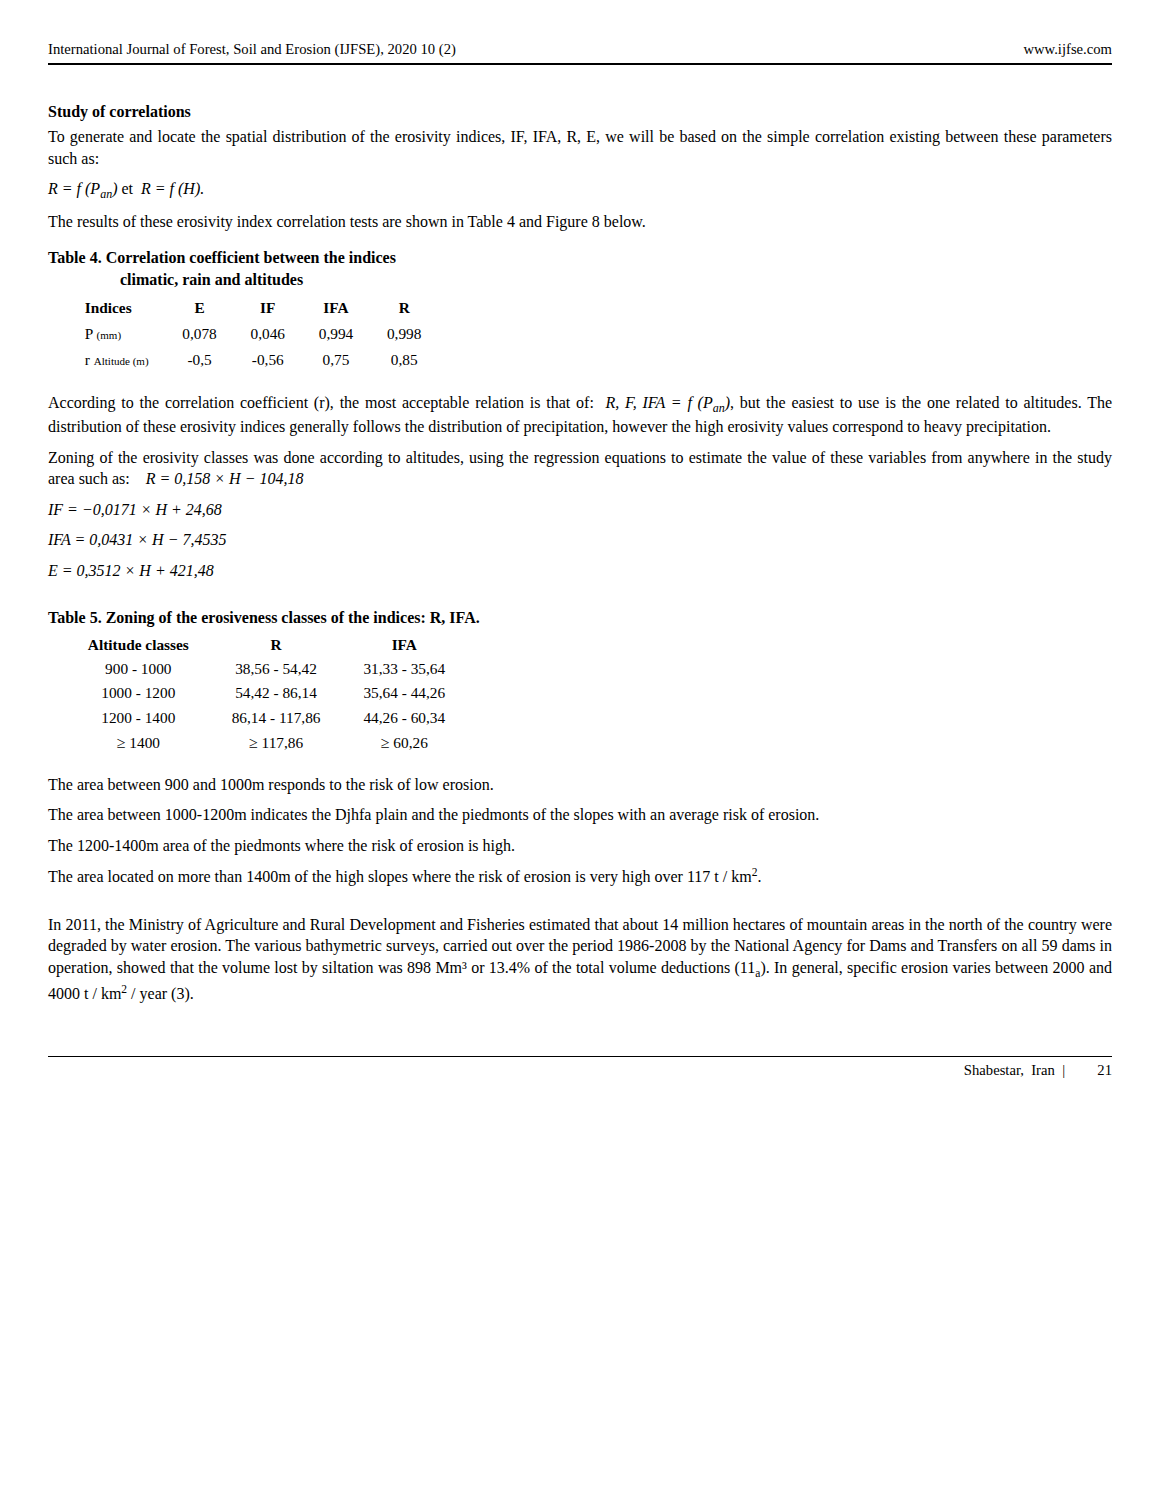International Journal of Forest, Soil and Erosion (IJFSE), 2020 10 (2) www.ijfse.com
Study of correlations
To generate and locate the spatial distribution of the erosivity indices, IF, IFA, R, E, we will be based on the simple correlation existing between these parameters such as:
R = f (Pan) et R = f (H).
The results of these erosivity index correlation tests are shown in Table 4 and Figure 8 below.
Table 4. Correlation coefficient between the indices climatic, rain and altitudes
| Indices | E | IF | IFA | R |
| --- | --- | --- | --- | --- |
| P (mm) | 0,078 | 0,046 | 0,994 | 0,998 |
| r Altitude (m) | -0,5 | -0,56 | 0,75 | 0,85 |
According to the correlation coefficient (r), the most acceptable relation is that of: R, F, IFA = f (Pan), but the easiest to use is the one related to altitudes. The distribution of these erosivity indices generally follows the distribution of precipitation, however the high erosivity values correspond to heavy precipitation.
Zoning of the erosivity classes was done according to altitudes, using the regression equations to estimate the value of these variables from anywhere in the study area such as: R = 0,158 × H − 104,18
IF = −0,0171 × H + 24,68
IFA = 0,0431 × H − 7,4535
E = 0,3512 × H + 421,48
Table 5. Zoning of the erosiveness classes of the indices: R, IFA.
| Altitude classes | R | IFA |
| --- | --- | --- |
| 900 - 1000 | 38,56 - 54,42 | 31,33 - 35,64 |
| 1000 - 1200 | 54,42 - 86,14 | 35,64 - 44,26 |
| 1200 - 1400 | 86,14 - 117,86 | 44,26 - 60,34 |
| ≥ 1400 | ≥ 117,86 | ≥ 60,26 |
The area between 900 and 1000m responds to the risk of low erosion.
The area between 1000-1200m indicates the Djhfa plain and the piedmonts of the slopes with an average risk of erosion.
The 1200-1400m area of the piedmonts where the risk of erosion is high.
The area located on more than 1400m of the high slopes where the risk of erosion is very high over 117 t / km2.
In 2011, the Ministry of Agriculture and Rural Development and Fisheries estimated that about 14 million hectares of mountain areas in the north of the country were degraded by water erosion. The various bathymetric surveys, carried out over the period 1986-2008 by the National Agency for Dams and Transfers on all 59 dams in operation, showed that the volume lost by siltation was 898 Mm³ or 13.4% of the total volume deductions (11a). In general, specific erosion varies between 2000 and 4000 t / km2 / year (3).
Shabestar, Iran |21